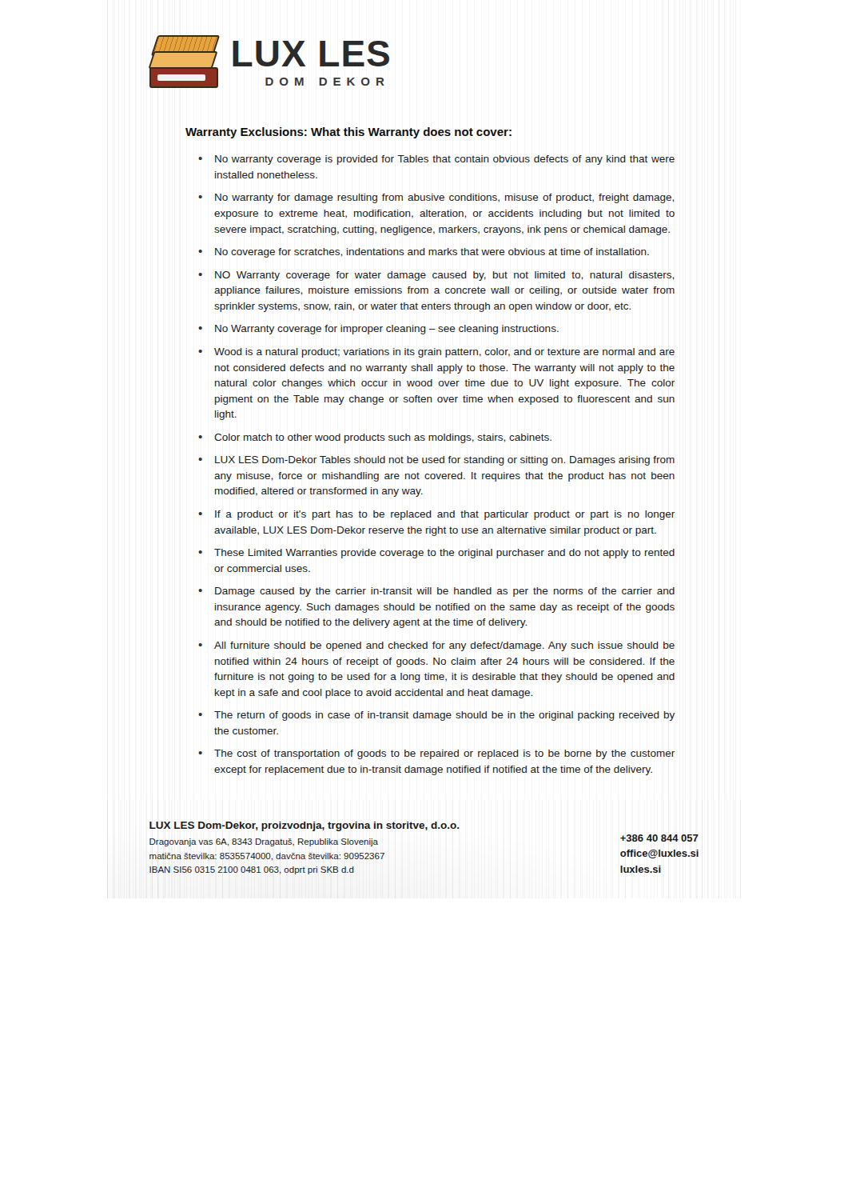LUX LES
DOM DEKOR
Warranty Exclusions: What this Warranty does not cover:
No warranty coverage is provided for Tables that contain obvious defects of any kind that were installed nonetheless.
No warranty for damage resulting from abusive conditions, misuse of product, freight damage, exposure to extreme heat, modification, alteration, or accidents including but not limited to severe impact, scratching, cutting, negligence, markers, crayons, ink pens or chemical damage.
No coverage for scratches, indentations and marks that were obvious at time of installation.
NO Warranty coverage for water damage caused by, but not limited to, natural disasters, appliance failures, moisture emissions from a concrete wall or ceiling, or outside water from sprinkler systems, snow, rain, or water that enters through an open window or door, etc.
No Warranty coverage for improper cleaning – see cleaning instructions.
Wood is a natural product; variations in its grain pattern, color, and or texture are normal and are not considered defects and no warranty shall apply to those. The warranty will not apply to the natural color changes which occur in wood over time due to UV light exposure. The color pigment on the Table may change or soften over time when exposed to fluorescent and sun light.
Color match to other wood products such as moldings, stairs, cabinets.
LUX LES Dom-Dekor Tables should not be used for standing or sitting on. Damages arising from any misuse, force or mishandling are not covered. It requires that the product has not been modified, altered or transformed in any way.
If a product or it's part has to be replaced and that particular product or part is no longer available, LUX LES Dom-Dekor reserve the right to use an alternative similar product or part.
These Limited Warranties provide coverage to the original purchaser and do not apply to rented or commercial uses.
Damage caused by the carrier in-transit will be handled as per the norms of the carrier and insurance agency. Such damages should be notified on the same day as receipt of the goods and should be notified to the delivery agent at the time of delivery.
All furniture should be opened and checked for any defect/damage. Any such issue should be notified within 24 hours of receipt of goods. No claim after 24 hours will be considered. If the furniture is not going to be used for a long time, it is desirable that they should be opened and kept in a safe and cool place to avoid accidental and heat damage.
The return of goods in case of in-transit damage should be in the original packing received by the customer.
The cost of transportation of goods to be repaired or replaced is to be borne by the customer except for replacement due to in-transit damage notified if notified at the time of the delivery.
LUX LES Dom-Dekor, proizvodnja, trgovina in storitve, d.o.o.
Dragovanja vas 6A, 8343 Dragatuš, Republika Slovenija
matična številka: 8535574000, davčna številka: 90952367
IBAN SI56 0315 2100 0481 063, odprt pri SKB d.d
+386 40 844 057
office@luxles.si
luxles.si